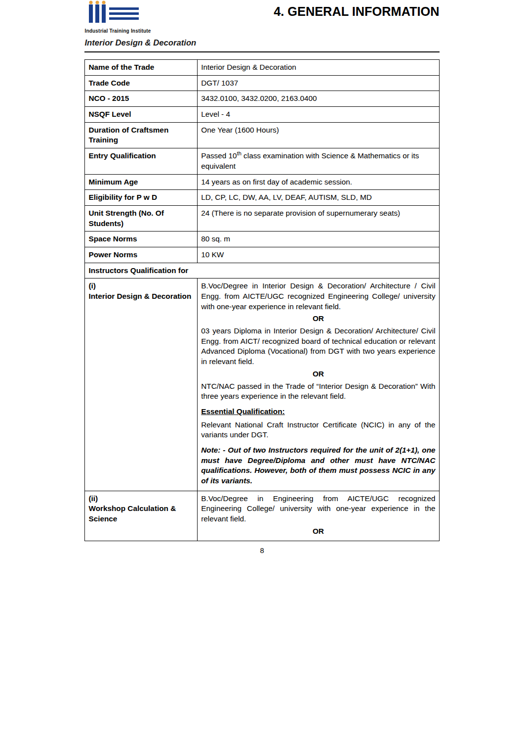Industrial Training Institute
Interior Design & Decoration
4. GENERAL INFORMATION
| Name of the Trade | Interior Design & Decoration |
| Trade Code | DGT/ 1037 |
| NCO - 2015 | 3432.0100, 3432.0200, 2163.0400 |
| NSQF Level | Level - 4 |
| Duration of Craftsmen Training | One Year (1600 Hours) |
| Entry Qualification | Passed 10 th class examination with Science & Mathematics or its equivalent |
| Minimum Age | 14 years as on first day of academic session. |
| Eligibility for P w D | LD, CP, LC, DW, AA, LV, DEAF, AUTISM, SLD, MD |
| Unit Strength (No. Of Students) | 24 (There is no separate provision of supernumerary seats) |
| Space Norms | 80 sq. m |
| Power Norms | 10 KW |
| Instructors Qualification for |
| (i) Interior Design & Decoration | B.Voc/Degree in Interior Design & Decoration/ Architecture / Civil Engg. from AICTE/UGC recognized Engineering College/ university with one-year experience in relevant field. OR 03 years Diploma in Interior Design & Decoration/ Architecture/ Civil Engg. from AICT/ recognized board of technical education or relevant Advanced Diploma (Vocational) from DGT with two years experience in relevant field. OR NTC/NAC passed in the Trade of “Interior Design & Decoration” With three years experience in the relevant field. Essential Qualification: Relevant National Craft Instructor Certificate (NCIC) in any of the variants under DGT. Note: - Out of two Instructors required for the unit of 2(1+1), one must have Degree/Diploma and other must have NTC/NAC qualifications. However, both of them must possess NCIC in any of its variants. |
| (ii) Workshop Calculation & Science | B.Voc/Degree in Engineering from AICTE/UGC recognized Engineering College/ university with one-year experience in the relevant field. OR |
8